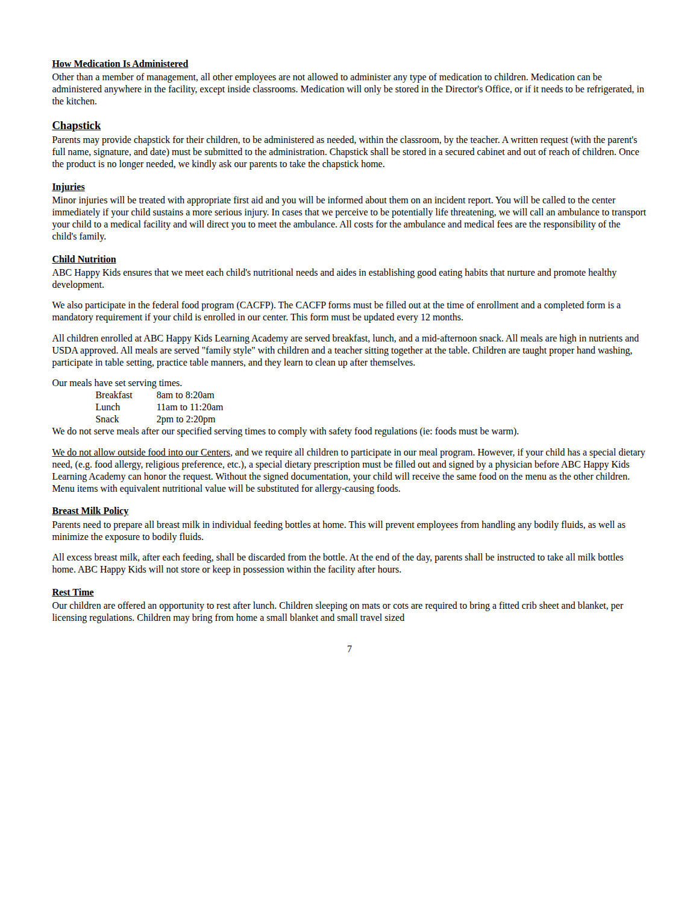How Medication Is Administered
Other than a member of management, all other employees are not allowed to administer any type of medication to children. Medication can be administered anywhere in the facility, except inside classrooms. Medication will only be stored in the Director's Office, or if it needs to be refrigerated, in the kitchen.
Chapstick
Parents may provide chapstick for their children, to be administered as needed, within the classroom, by the teacher. A written request (with the parent's full name, signature, and date) must be submitted to the administration. Chapstick shall be stored in a secured cabinet and out of reach of children. Once the product is no longer needed, we kindly ask our parents to take the chapstick home.
Injuries
Minor injuries will be treated with appropriate first aid and you will be informed about them on an incident report. You will be called to the center immediately if your child sustains a more serious injury. In cases that we perceive to be potentially life threatening, we will call an ambulance to transport your child to a medical facility and will direct you to meet the ambulance. All costs for the ambulance and medical fees are the responsibility of the child's family.
Child Nutrition
ABC Happy Kids ensures that we meet each child's nutritional needs and aides in establishing good eating habits that nurture and promote healthy development.
We also participate in the federal food program (CACFP). The CACFP forms must be filled out at the time of enrollment and a completed form is a mandatory requirement if your child is enrolled in our center. This form must be updated every 12 months.
All children enrolled at ABC Happy Kids Learning Academy are served breakfast, lunch, and a mid-afternoon snack. All meals are high in nutrients and USDA approved. All meals are served "family style" with children and a teacher sitting together at the table. Children are taught proper hand washing, participate in table setting, practice table manners, and they learn to clean up after themselves.
Our meals have set serving times.
| Breakfast | 8am to 8:20am |
| Lunch | 11am to 11:20am |
| Snack | 2pm to 2:20pm |
We do not serve meals after our specified serving times to comply with safety food regulations (ie: foods must be warm).
We do not allow outside food into our Centers, and we require all children to participate in our meal program. However, if your child has a special dietary need, (e.g. food allergy, religious preference, etc.), a special dietary prescription must be filled out and signed by a physician before ABC Happy Kids Learning Academy can honor the request. Without the signed documentation, your child will receive the same food on the menu as the other children. Menu items with equivalent nutritional value will be substituted for allergy-causing foods.
Breast Milk Policy
Parents need to prepare all breast milk in individual feeding bottles at home. This will prevent employees from handling any bodily fluids, as well as minimize the exposure to bodily fluids.
All excess breast milk, after each feeding, shall be discarded from the bottle. At the end of the day, parents shall be instructed to take all milk bottles home. ABC Happy Kids will not store or keep in possession within the facility after hours.
Rest Time
Our children are offered an opportunity to rest after lunch. Children sleeping on mats or cots are required to bring a fitted crib sheet and blanket, per licensing regulations. Children may bring from home a small blanket and small travel sized
7